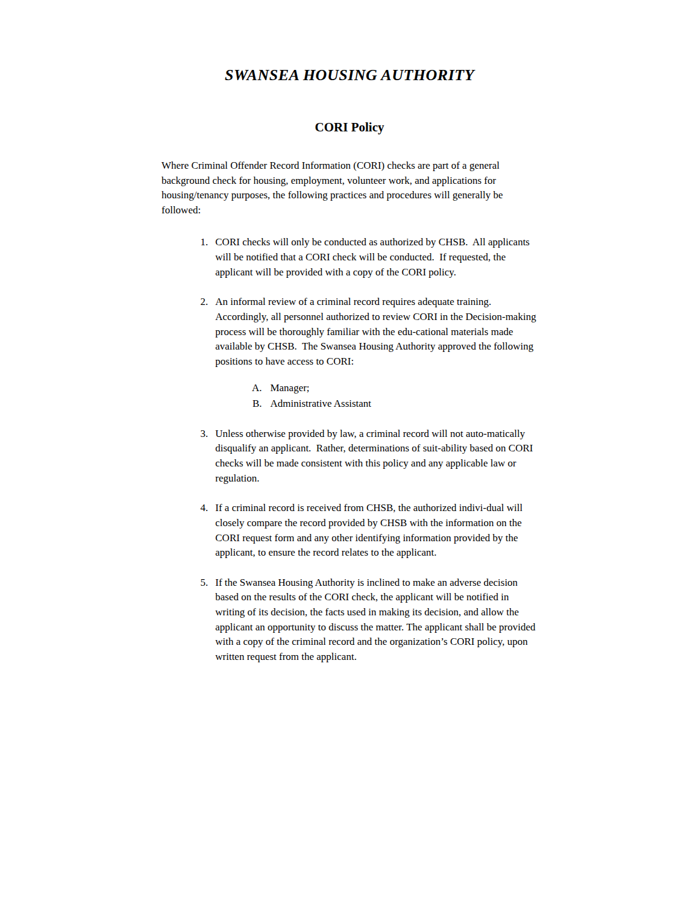SWANSEA HOUSING AUTHORITY
CORI Policy
Where Criminal Offender Record Information (CORI) checks are part of a general background check for housing, employment, volunteer work, and applications for housing/tenancy purposes, the following practices and procedures will generally be followed:
CORI checks will only be conducted as authorized by CHSB. All applicants will be notified that a CORI check will be conducted. If requested, the applicant will be provided with a copy of the CORI policy.
An informal review of a criminal record requires adequate training. Accordingly, all personnel authorized to review CORI in the Decision-making process will be thoroughly familiar with the edu-cational materials made available by CHSB. The Swansea Housing Authority approved the following positions to have access to CORI:
Manager;
Administrative Assistant
Unless otherwise provided by law, a criminal record will not auto-matically disqualify an applicant. Rather, determinations of suit-ability based on CORI checks will be made consistent with this policy and any applicable law or regulation.
If a criminal record is received from CHSB, the authorized indivi-dual will closely compare the record provided by CHSB with the information on the CORI request form and any other identifying information provided by the applicant, to ensure the record relates to the applicant.
If the Swansea Housing Authority is inclined to make an adverse decision based on the results of the CORI check, the applicant will be notified in writing of its decision, the facts used in making its decision, and allow the applicant an opportunity to discuss the matter. The applicant shall be provided with a copy of the criminal record and the organization’s CORI policy, upon written request from the applicant.